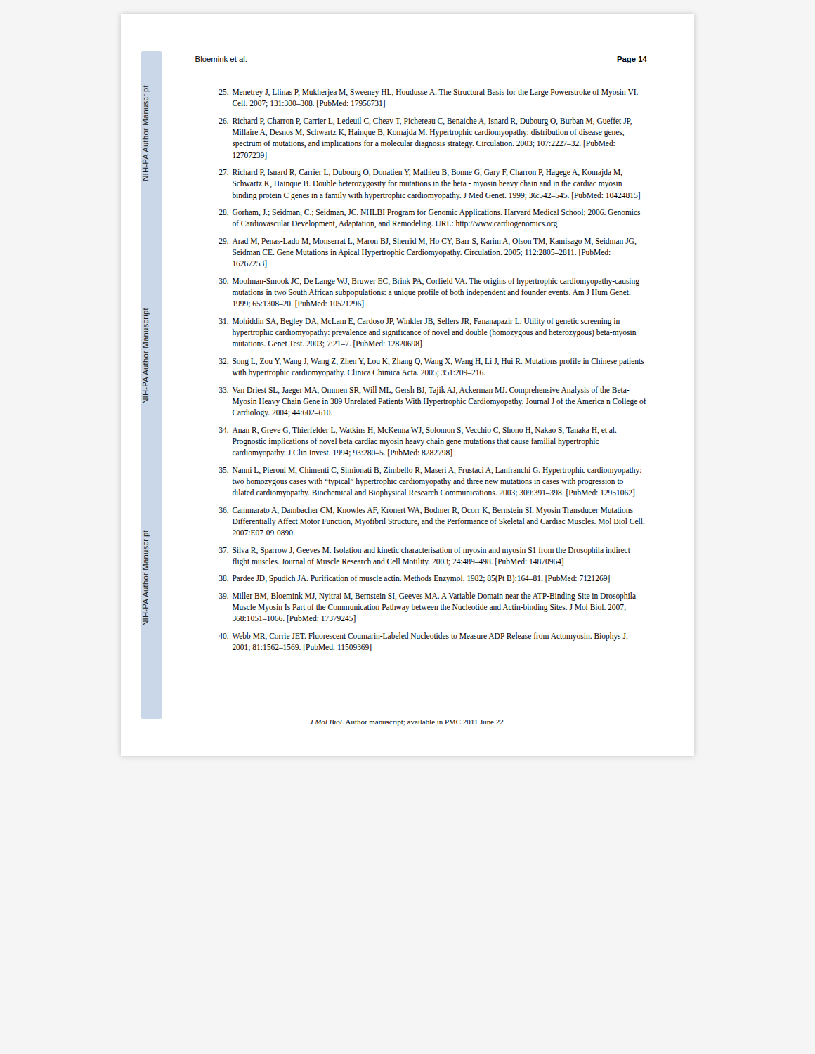NIH-PA Author Manuscript
NIH-PA Author Manuscript
NIH-PA Author Manuscript
Bloemink et al. Page 14
Menetrey J, Llinas P, Mukherjea M, Sweeney HL, Houdusse A. The Structural Basis for the Large Powerstroke of Myosin VI. Cell. 2007; 131:300–308. [PubMed: 17956731]
Richard P, Charron P, Carrier L, Ledeuil C, Cheav T, Pichereau C, Benaiche A, Isnard R, Dubourg O, Burban M, Gueffet JP, Millaire A, Desnos M, Schwartz K, Hainque B, Komajda M. Hypertrophic cardiomyopathy: distribution of disease genes, spectrum of mutations, and implications for a molecular diagnosis strategy. Circulation. 2003; 107:2227–32. [PubMed: 12707239]
Richard P, Isnard R, Carrier L, Dubourg O, Donatien Y, Mathieu B, Bonne G, Gary F, Charron P, Hagege A, Komajda M, Schwartz K, Hainque B. Double heterozygosity for mutations in the beta - myosin heavy chain and in the cardiac myosin binding protein C genes in a family with hypertrophic cardiomyopathy. J Med Genet. 1999; 36:542–545. [PubMed: 10424815]
Gorham, J.; Seidman, C.; Seidman, JC. NHLBI Program for Genomic Applications. Harvard Medical School; 2006. Genomics of Cardiovascular Development, Adaptation, and Remodeling. URL: http://www.cardiogenomics.org
Arad M, Penas-Lado M, Monserrat L, Maron BJ, Sherrid M, Ho CY, Barr S, Karim A, Olson TM, Kamisago M, Seidman JG, Seidman CE. Gene Mutations in Apical Hypertrophic Cardiomyopathy. Circulation. 2005; 112:2805–2811. [PubMed: 16267253]
Moolman-Smook JC, De Lange WJ, Bruwer EC, Brink PA, Corfield VA. The origins of hypertrophic cardiomyopathy-causing mutations in two South African subpopulations: a unique profile of both independent and founder events. Am J Hum Genet. 1999; 65:1308–20. [PubMed: 10521296]
Mohiddin SA, Begley DA, McLam E, Cardoso JP, Winkler JB, Sellers JR, Fananapazir L. Utility of genetic screening in hypertrophic cardiomyopathy: prevalence and significance of novel and double (homozygous and heterozygous) beta-myosin mutations. Genet Test. 2003; 7:21–7. [PubMed: 12820698]
Song L, Zou Y, Wang J, Wang Z, Zhen Y, Lou K, Zhang Q, Wang X, Wang H, Li J, Hui R. Mutations profile in Chinese patients with hypertrophic cardiomyopathy. Clinica Chimica Acta. 2005; 351:209–216.
Van Driest SL, Jaeger MA, Ommen SR, Will ML, Gersh BJ, Tajik AJ, Ackerman MJ. Comprehensive Analysis of the Beta-Myosin Heavy Chain Gene in 389 Unrelated Patients With Hypertrophic Cardiomyopathy. Journal J of the America n College of Cardiology. 2004; 44:602–610.
Anan R, Greve G, Thierfelder L, Watkins H, McKenna WJ, Solomon S, Vecchio C, Shono H, Nakao S, Tanaka H, et al. Prognostic implications of novel beta cardiac myosin heavy chain gene mutations that cause familial hypertrophic cardiomyopathy. J Clin Invest. 1994; 93:280–5. [PubMed: 8282798]
Nanni L, Pieroni M, Chimenti C, Simionati B, Zimbello R, Maseri A, Frustaci A, Lanfranchi G. Hypertrophic cardiomyopathy: two homozygous cases with “typical” hypertrophic cardiomyopathy and three new mutations in cases with progression to dilated cardiomyopathy. Biochemical and Biophysical Research Communications. 2003; 309:391–398. [PubMed: 12951062]
Cammarato A, Dambacher CM, Knowles AF, Kronert WA, Bodmer R, Ocorr K, Bernstein SI. Myosin Transducer Mutations Differentially Affect Motor Function, Myofibril Structure, and the Performance of Skeletal and Cardiac Muscles. Mol Biol Cell. 2007:E07-09-0890.
Silva R, Sparrow J, Geeves M. Isolation and kinetic characterisation of myosin and myosin S1 from the Drosophila indirect flight muscles. Journal of Muscle Research and Cell Motility. 2003; 24:489–498. [PubMed: 14870964]
Pardee JD, Spudich JA. Purification of muscle actin. Methods Enzymol. 1982; 85(Pt B):164–81. [PubMed: 7121269]
Miller BM, Bloemink MJ, Nyitrai M, Bernstein SI, Geeves MA. A Variable Domain near the ATP-Binding Site in Drosophila Muscle Myosin Is Part of the Communication Pathway between the Nucleotide and Actin-binding Sites. J Mol Biol. 2007; 368:1051–1066. [PubMed: 17379245]
Webb MR, Corrie JET. Fluorescent Coumarin-Labeled Nucleotides to Measure ADP Release from Actomyosin. Biophys J. 2001; 81:1562–1569. [PubMed: 11509369]
J Mol Biol. Author manuscript; available in PMC 2011 June 22.